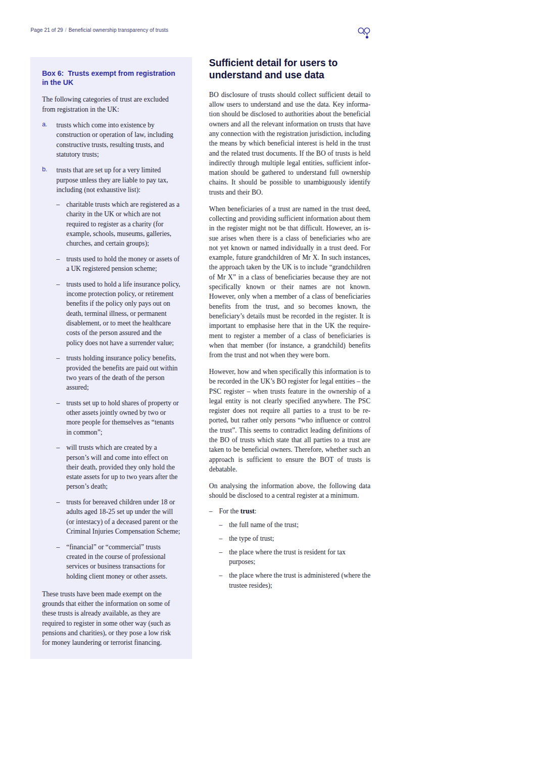Page 21 of 29/Beneficial ownership transparency of trusts
Box 6: Trusts exempt from registration in the UK
The following categories of trust are excluded from registration in the UK:
a. trusts which come into existence by construction or operation of law, including constructive trusts, resulting trusts, and statutory trusts;
b. trusts that are set up for a very limited purpose unless they are liable to pay tax, including (not exhaustive list):
charitable trusts which are registered as a charity in the UK or which are not required to register as a charity (for example, schools, museums, galleries, churches, and certain groups);
trusts used to hold the money or assets of a UK registered pension scheme;
trusts used to hold a life insurance policy, income protection policy, or retirement benefits if the policy only pays out on death, terminal illness, or permanent disablement, or to meet the healthcare costs of the person assured and the policy does not have a surrender value;
trusts holding insurance policy benefits, provided the benefits are paid out within two years of the death of the person assured;
trusts set up to hold shares of property or other assets jointly owned by two or more people for themselves as “tenants in common”;
will trusts which are created by a person’s will and come into effect on their death, provided they only hold the estate assets for up to two years after the person’s death;
trusts for bereaved children under 18 or adults aged 18-25 set up under the will (or intestacy) of a deceased parent or the Criminal Injuries Compensation Scheme;
“financial” or “commercial” trusts created in the course of professional services or business transactions for holding client money or other assets.
These trusts have been made exempt on the grounds that either the information on some of these trusts is already available, as they are required to register in some other way (such as pensions and charities), or they pose a low risk for money laundering or terrorist financing.
Sufficient detail for users to understand and use data
BO disclosure of trusts should collect sufficient detail to allow users to understand and use the data. Key information should be disclosed to authorities about the beneficial owners and all the relevant information on trusts that have any connection with the registration jurisdiction, including the means by which beneficial interest is held in the trust and the related trust documents. If the BO of trusts is held indirectly through multiple legal entities, sufficient information should be gathered to understand full ownership chains. It should be possible to unambiguously identify trusts and their BO.
When beneficiaries of a trust are named in the trust deed, collecting and providing sufficient information about them in the register might not be that difficult. However, an issue arises when there is a class of beneficiaries who are not yet known or named individually in a trust deed. For example, future grandchildren of Mr X. In such instances, the approach taken by the UK is to include “grandchildren of Mr X” in a class of beneficiaries because they are not specifically known or their names are not known. However, only when a member of a class of beneficiaries benefits from the trust, and so becomes known, the beneficiary’s details must be recorded in the register. It is important to emphasise here that in the UK the requirement to register a member of a class of beneficiaries is when that member (for instance, a grandchild) benefits from the trust and not when they were born.
However, how and when specifically this information is to be recorded in the UK’s BO register for legal entities – the PSC register – when trusts feature in the ownership of a legal entity is not clearly specified anywhere. The PSC register does not require all parties to a trust to be reported, but rather only persons “who influence or control the trust”. This seems to contradict leading definitions of the BO of trusts which state that all parties to a trust are taken to be beneficial owners. Therefore, whether such an approach is sufficient to ensure the BOT of trusts is debatable.
On analysing the information above, the following data should be disclosed to a central register at a minimum.
For the trust:
the full name of the trust;
the type of trust;
the place where the trust is resident for tax purposes;
the place where the trust is administered (where the trustee resides);